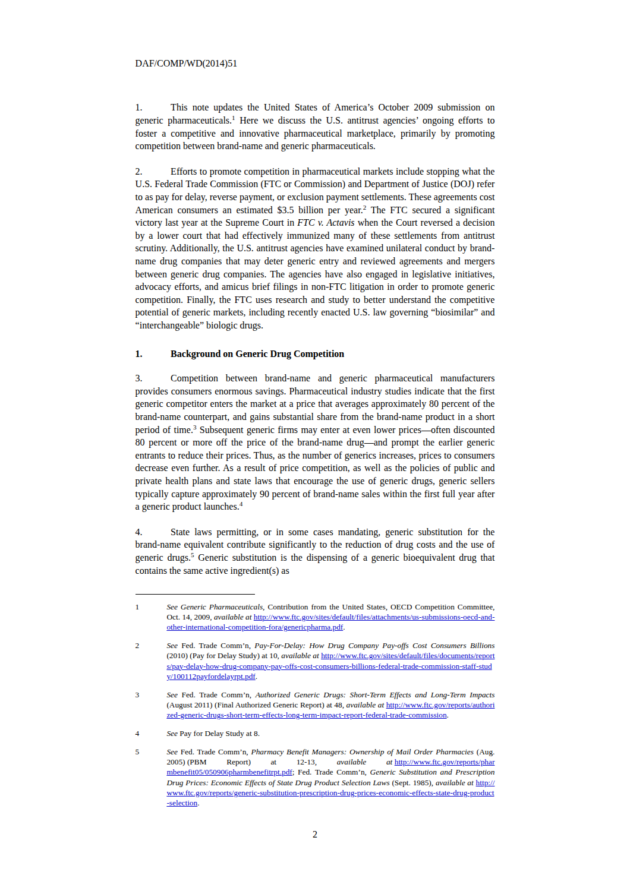DAF/COMP/WD(2014)51
1. This note updates the United States of America’s October 2009 submission on generic pharmaceuticals.1 Here we discuss the U.S. antitrust agencies’ ongoing efforts to foster a competitive and innovative pharmaceutical marketplace, primarily by promoting competition between brand-name and generic pharmaceuticals.
2. Efforts to promote competition in pharmaceutical markets include stopping what the U.S. Federal Trade Commission (FTC or Commission) and Department of Justice (DOJ) refer to as pay for delay, reverse payment, or exclusion payment settlements. These agreements cost American consumers an estimated $3.5 billion per year.2 The FTC secured a significant victory last year at the Supreme Court in FTC v. Actavis when the Court reversed a decision by a lower court that had effectively immunized many of these settlements from antitrust scrutiny. Additionally, the U.S. antitrust agencies have examined unilateral conduct by brand-name drug companies that may deter generic entry and reviewed agreements and mergers between generic drug companies. The agencies have also engaged in legislative initiatives, advocacy efforts, and amicus brief filings in non-FTC litigation in order to promote generic competition. Finally, the FTC uses research and study to better understand the competitive potential of generic markets, including recently enacted U.S. law governing “biosimilar” and “interchangeable” biologic drugs.
1. Background on Generic Drug Competition
3. Competition between brand-name and generic pharmaceutical manufacturers provides consumers enormous savings. Pharmaceutical industry studies indicate that the first generic competitor enters the market at a price that averages approximately 80 percent of the brand-name counterpart, and gains substantial share from the brand-name product in a short period of time.3 Subsequent generic firms may enter at even lower prices—often discounted 80 percent or more off the price of the brand-name drug—and prompt the earlier generic entrants to reduce their prices. Thus, as the number of generics increases, prices to consumers decrease even further. As a result of price competition, as well as the policies of public and private health plans and state laws that encourage the use of generic drugs, generic sellers typically capture approximately 90 percent of brand-name sales within the first full year after a generic product launches.4
4. State laws permitting, or in some cases mandating, generic substitution for the brand-name equivalent contribute significantly to the reduction of drug costs and the use of generic drugs.5 Generic substitution is the dispensing of a generic bioequivalent drug that contains the same active ingredient(s) as
1
See Generic Pharmaceuticals, Contribution from the United States, OECD Competition Committee, Oct. 14, 2009, available at http://www.ftc.gov/sites/default/files/attachments/us-submissions-oecd-and-other-international-competition-fora/genericpharma.pdf.
2
See Fed. Trade Comm’n, Pay-For-Delay: How Drug Company Pay-offs Cost Consumers Billions (2010) (Pay for Delay Study) at 10, available at http://www.ftc.gov/sites/default/files/documents/reports/pay-delay-how-drug-company-pay-offs-cost-consumers-billions-federal-trade-commission-staff-study/100112payfordelayrpt.pdf.
3
See Fed. Trade Comm’n, Authorized Generic Drugs: Short-Term Effects and Long-Term Impacts (August 2011) (Final Authorized Generic Report) at 48, available at http://www.ftc.gov/reports/authorized-generic-drugs-short-term-effects-long-term-impact-report-federal-trade-commission.
4
See Pay for Delay Study at 8.
5
See Fed. Trade Comm’n, Pharmacy Benefit Managers: Ownership of Mail Order Pharmacies (Aug. 2005) (PBM Report) at 12-13, available at http://www.ftc.gov/reports/pharmbenefit05/050906pharmbenefitrpt.pdf; Fed. Trade Comm’n, Generic Substitution and Prescription Drug Prices: Economic Effects of State Drug Product Selection Laws (Sept. 1985), available at http://www.ftc.gov/reports/generic-substitution-prescription-drug-prices-economic-effects-state-drug-product-selection.
2